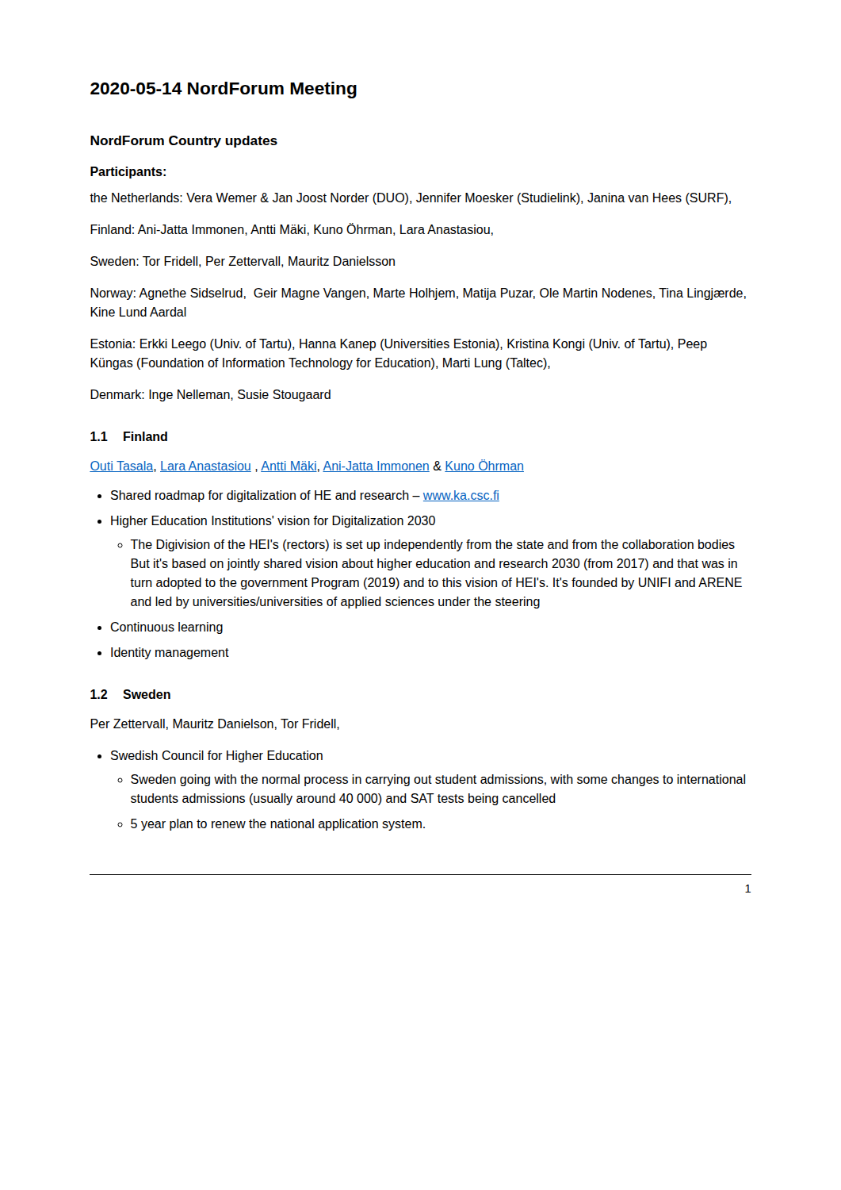2020-05-14 NordForum Meeting
NordForum Country updates
Participants:
the Netherlands: Vera Wemer & Jan Joost Norder (DUO), Jennifer Moesker (Studielink), Janina van Hees (SURF),
Finland: Ani-Jatta Immonen, Antti Mäki, Kuno Öhrman, Lara Anastasiou,
Sweden: Tor Fridell, Per Zettervall, Mauritz Danielsson
Norway: Agnethe Sidselrud, Geir Magne Vangen, Marte Holhjem, Matija Puzar, Ole Martin Nodenes, Tina Lingjærde, Kine Lund Aardal
Estonia: Erkki Leego (Univ. of Tartu), Hanna Kanep (Universities Estonia), Kristina Kongi (Univ. of Tartu), Peep Küngas (Foundation of Information Technology for Education), Marti Lung (Taltec),
Denmark: Inge Nelleman, Susie Stougaard
1.1 Finland
Outi Tasala, Lara Anastasiou , Antti Mäki, Ani-Jatta Immonen & Kuno Öhrman
Shared roadmap for digitalization of HE and research – www.ka.csc.fi
Higher Education Institutions' vision for Digitalization 2030
The Digivision of the HEI's (rectors) is set up independently from the state and from the collaboration bodies But it's based on jointly shared vision about higher education and research 2030 (from 2017) and that was in turn adopted to the government Program (2019) and to this vision of HEI's. It's founded by UNIFI and ARENE and led by universities/universities of applied sciences under the steering
Continuous learning
Identity management
1.2 Sweden
Per Zettervall, Mauritz Danielson, Tor Fridell,
Swedish Council for Higher Education
Sweden going with the normal process in carrying out student admissions, with some changes to international students admissions (usually around 40 000) and SAT tests being cancelled
5 year plan to renew the national application system.
1